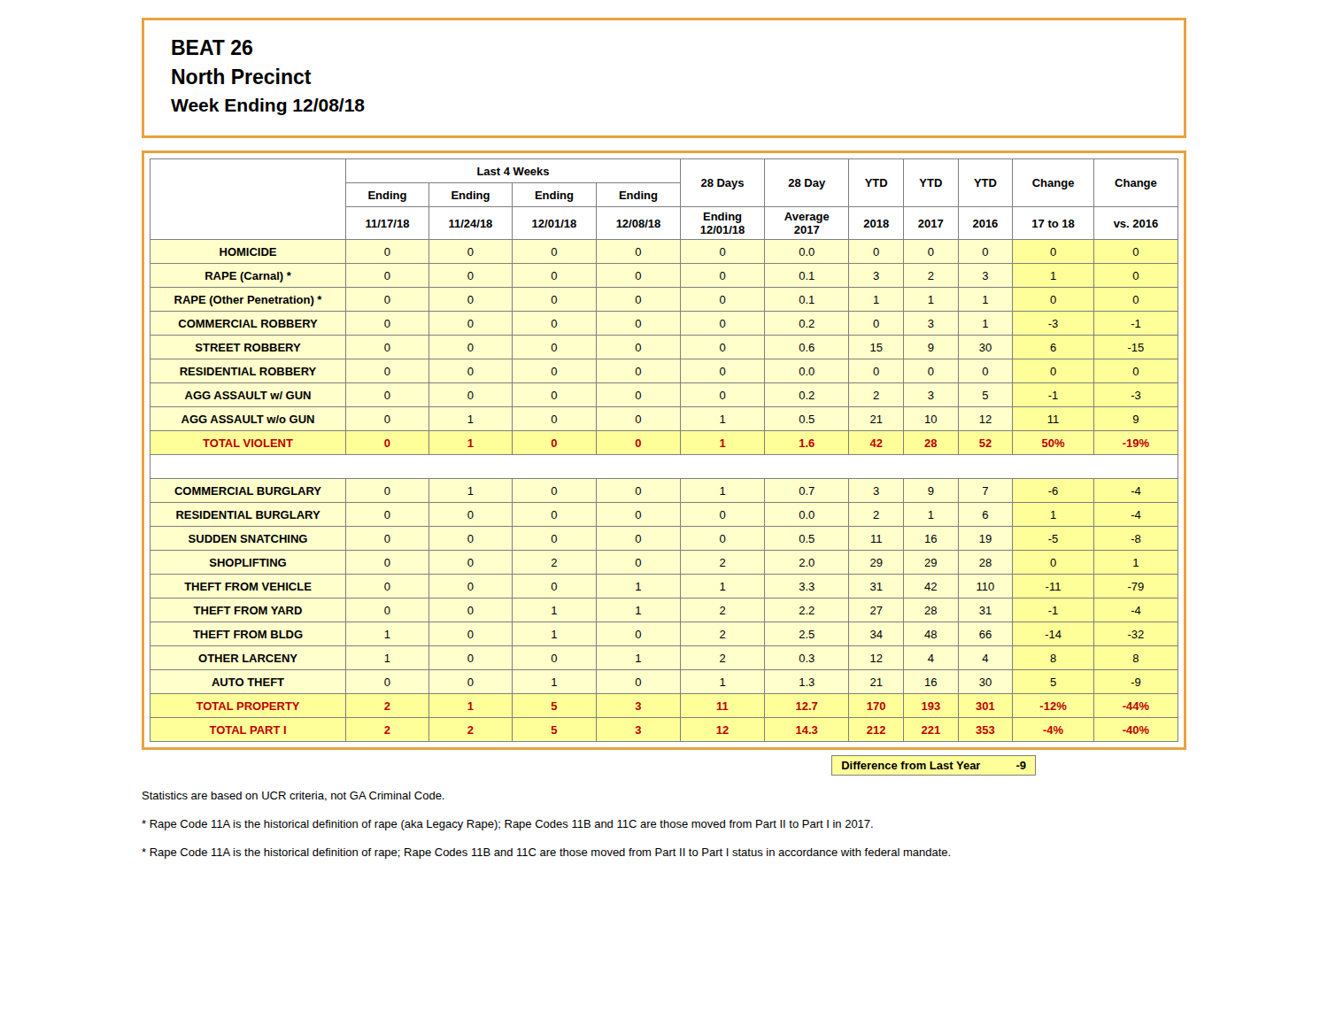BEAT 26
North Precinct
Week Ending 12/08/18
| | Last 4 Weeks | 28 Days | 28 Day | YTD | YTD | YTD | Change | Change |
| --- | --- | --- | --- | --- | --- | --- | --- | --- |
| Ending | Ending | Ending | Ending |
| 11/17/18 | 11/24/18 | 12/01/18 | 12/08/18 | Ending 12/01/18 | Average 2017 | 2018 | 2017 | 2016 | 17 to 18 | vs. 2016 |
| HOMICIDE | 0 | 0 | 0 | 0 | 0 | 0.0 | 0 | 0 | 0 | 0 | 0 |
| RAPE (Carnal) * | 0 | 0 | 0 | 0 | 0 | 0.1 | 3 | 2 | 3 | 1 | 0 |
| RAPE (Other Penetration) * | 0 | 0 | 0 | 0 | 0 | 0.1 | 1 | 1 | 1 | 0 | 0 |
| COMMERCIAL ROBBERY | 0 | 0 | 0 | 0 | 0 | 0.2 | 0 | 3 | 1 | -3 | -1 |
| STREET ROBBERY | 0 | 0 | 0 | 0 | 0 | 0.6 | 15 | 9 | 30 | 6 | -15 |
| RESIDENTIAL ROBBERY | 0 | 0 | 0 | 0 | 0 | 0.0 | 0 | 0 | 0 | 0 | 0 |
| AGG ASSAULT w/ GUN | 0 | 0 | 0 | 0 | 0 | 0.2 | 2 | 3 | 5 | -1 | -3 |
| AGG ASSAULT w/o GUN | 0 | 1 | 0 | 0 | 1 | 0.5 | 21 | 10 | 12 | 11 | 9 |
| TOTAL VIOLENT | 0 | 1 | 0 | 0 | 1 | 1.6 | 42 | 28 | 52 | 50% | -19% |
| COMMERCIAL BURGLARY | 0 | 1 | 0 | 0 | 1 | 0.7 | 3 | 9 | 7 | -6 | -4 |
| RESIDENTIAL BURGLARY | 0 | 0 | 0 | 0 | 0 | 0.0 | 2 | 1 | 6 | 1 | -4 |
| SUDDEN SNATCHING | 0 | 0 | 0 | 0 | 0 | 0.5 | 11 | 16 | 19 | -5 | -8 |
| SHOPLIFTING | 0 | 0 | 2 | 0 | 2 | 2.0 | 29 | 29 | 28 | 0 | 1 |
| THEFT FROM VEHICLE | 0 | 0 | 0 | 1 | 1 | 3.3 | 31 | 42 | 110 | -11 | -79 |
| THEFT FROM YARD | 0 | 0 | 1 | 1 | 2 | 2.2 | 27 | 28 | 31 | -1 | -4 |
| THEFT FROM BLDG | 1 | 0 | 1 | 0 | 2 | 2.5 | 34 | 48 | 66 | -14 | -32 |
| OTHER LARCENY | 1 | 0 | 0 | 1 | 2 | 0.3 | 12 | 4 | 4 | 8 | 8 |
| AUTO THEFT | 0 | 0 | 1 | 0 | 1 | 1.3 | 21 | 16 | 30 | 5 | -9 |
| TOTAL PROPERTY | 2 | 1 | 5 | 3 | 11 | 12.7 | 170 | 193 | 301 | -12% | -44% |
| TOTAL PART I | 2 | 2 | 5 | 3 | 12 | 14.3 | 212 | 221 | 353 | -4% | -40% |
Difference from Last Year -9
Statistics are based on UCR criteria, not GA Criminal Code.
* Rape Code 11A is the historical definition of rape (aka Legacy Rape); Rape Codes 11B and 11C are those moved from Part II to Part I in 2017.
* Rape Code 11A is the historical definition of rape; Rape Codes 11B and 11C are those moved from Part II to Part I status in accordance with federal mandate.